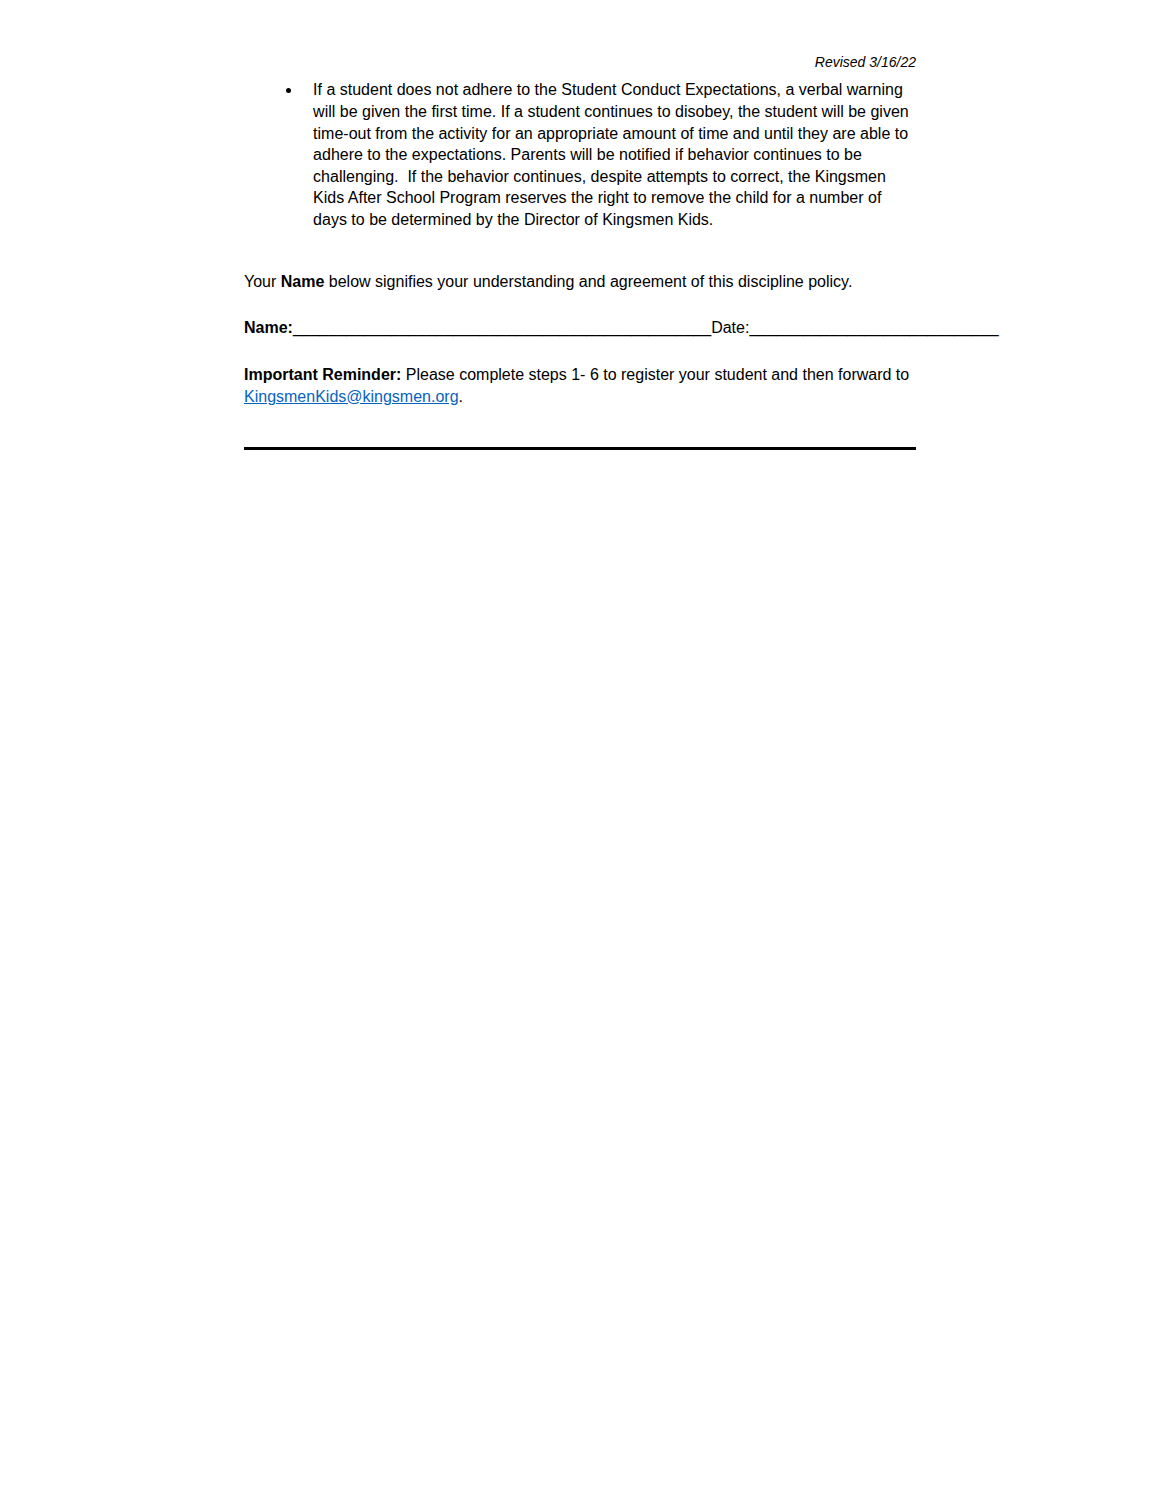Revised 3/16/22
If a student does not adhere to the Student Conduct Expectations, a verbal warning will be given the first time. If a student continues to disobey, the student will be given time-out from the activity for an appropriate amount of time and until they are able to adhere to the expectations. Parents will be notified if behavior continues to be challenging. If the behavior continues, despite attempts to correct, the Kingsmen Kids After School Program reserves the right to remove the child for a number of days to be determined by the Director of Kingsmen Kids.
Your Name below signifies your understanding and agreement of this discipline policy.
Name:_______________________________________________Date:____________________________
Important Reminder: Please complete steps 1- 6 to register your student and then forward to KingsmenKids@kingsmen.org.